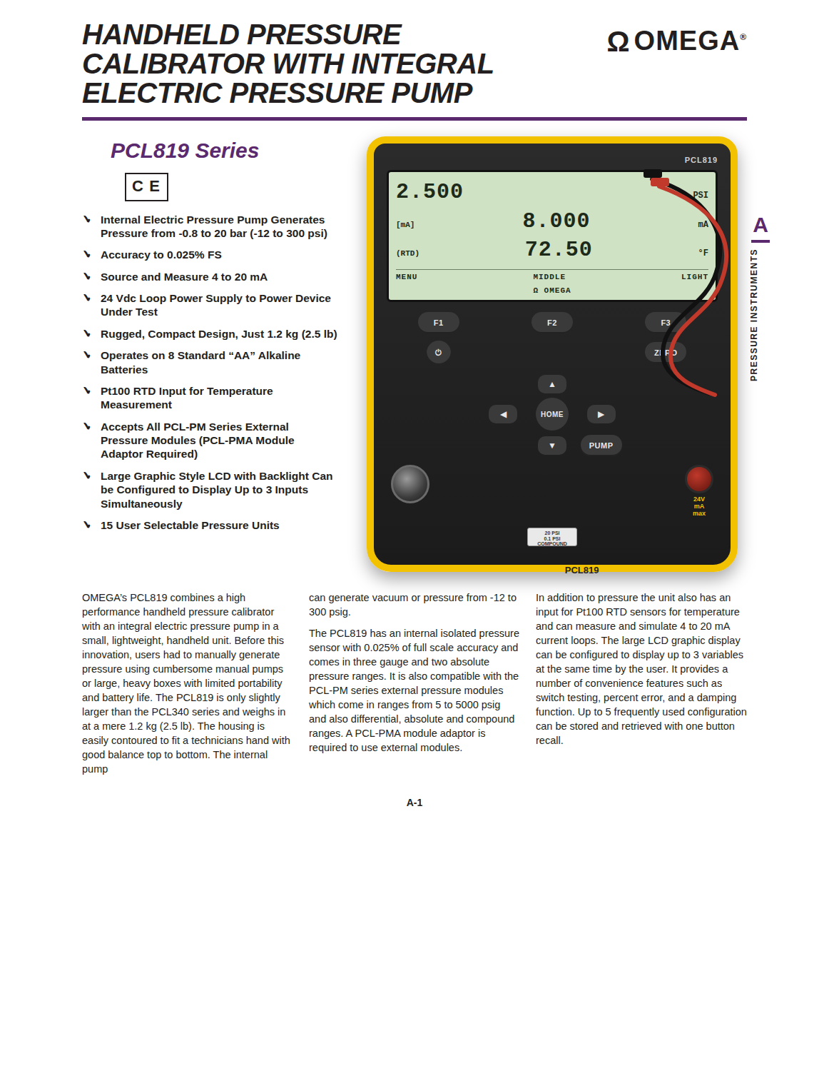Handheld Pressure Calibrator with Integral Electric Pressure Pump
Ω​ OMEGA®
A
PRESSURE INSTRUMENTS
PCL819 Series
C E
Internal Electric Pressure Pump Generates Pressure from -0.8 to 20 bar (-12 to 300 psi)
Accuracy to 0.025% FS
Source and Measure 4 to 20 mA
24 Vdc Loop Power Supply to Power Device Under Test
Rugged, Compact Design, Just 1.2 kg (2.5 lb)
Operates on 8 Standard “AA” Alkaline Batteries
Pt100 RTD Input for Temperature Measurement
Accepts All PCL-PM Series External Pressure Modules (PCL-PMA Module Adaptor Required)
Large Graphic Style LCD with Backlight Can be Configured to Display Up to 3 Inputs Simultaneously
15 User Selectable Pressure Units
PCL819
2.500 PSI
[mA] 8.000 mA
(RTD) 72.50 °F
MENU MIDDLE LIGHT
Ω OMEGA
F1
F2
F3
⏻
ZERO
▲
◀
HOME
▶
▼
PUMP
24V
mA
max
20 PSI
0.1 PSI
COMPOUND
PCL819
OMEGA’s PCL819 combines a high performance handheld pressure calibrator with an integral electric pressure pump in a small, lightweight, handheld unit. Before this innovation, users had to manually generate pressure using cumbersome manual pumps or large, heavy boxes with limited portability and battery life. The PCL819 is only slightly larger than the PCL340 series and weighs in at a mere 1.2 kg (2.5 lb). The housing is easily contoured to fit a technicians hand with good balance top to bottom. The internal pump
can generate vacuum or pressure from -12 to 300 psig.
The PCL819 has an internal isolated pressure sensor with 0.025% of full scale accuracy and comes in three gauge and two absolute pressure ranges. It is also compatible with the PCL-PM series external pressure modules which come in ranges from 5 to 5000 psig and also differential, absolute and compound ranges. A PCL-PMA module adaptor is required to use external modules.
In addition to pressure the unit also has an input for Pt100 RTD sensors for temperature and can measure and simulate 4 to 20 mA current loops. The large LCD graphic display can be configured to display up to 3 variables at the same time by the user. It provides a number of convenience features such as switch testing, percent error, and a damping function. Up to 5 frequently used configuration can be stored and retrieved with one button recall.
A-1